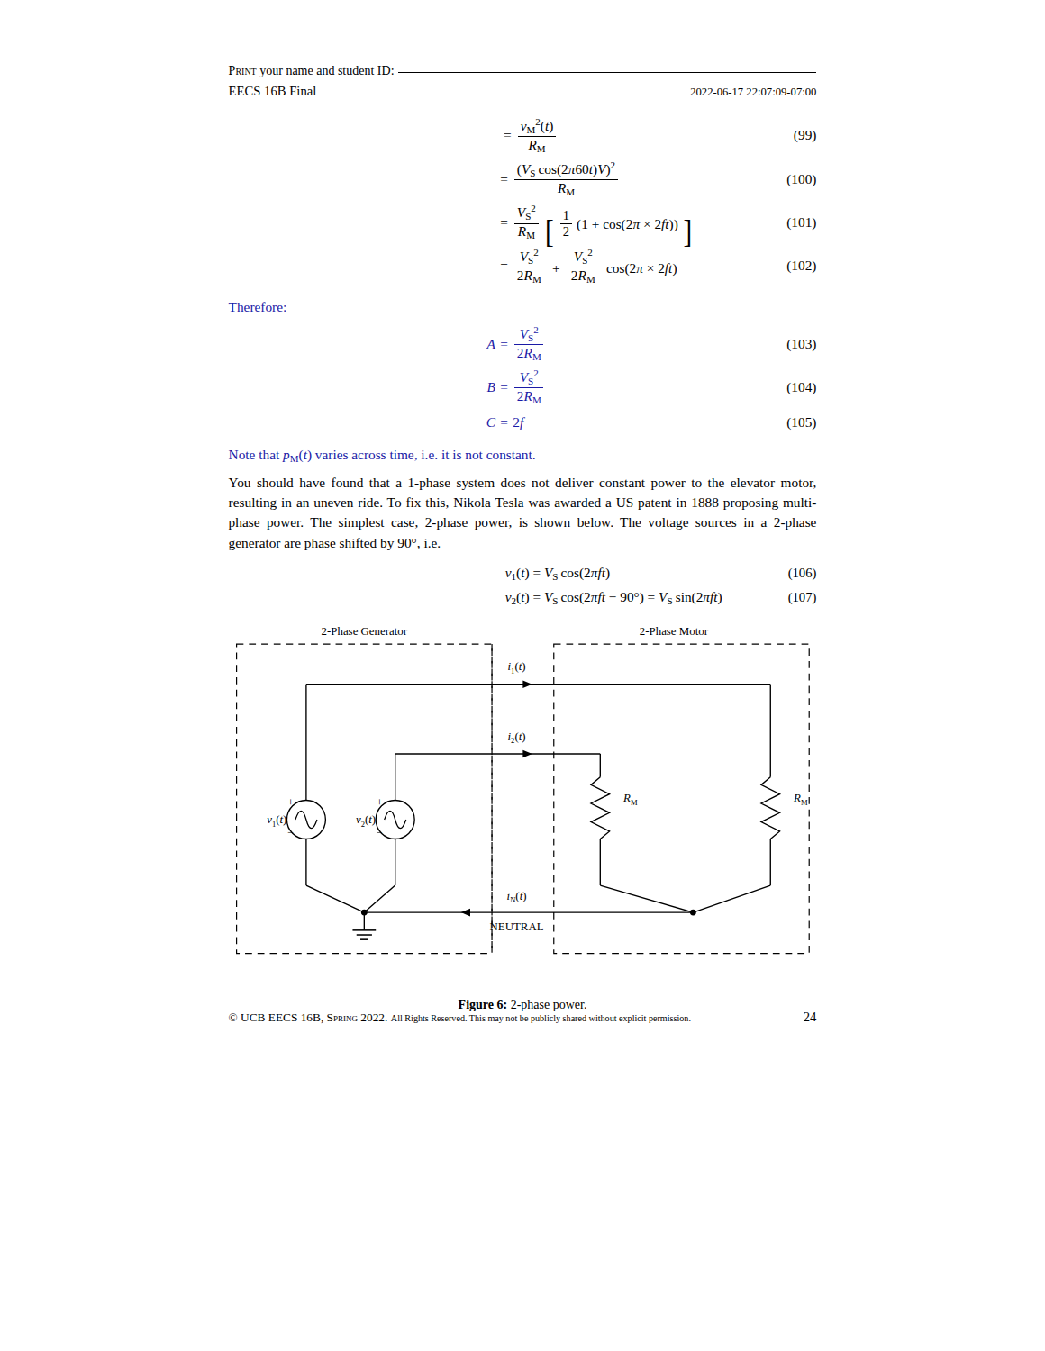Print your name and student ID:
EECS 16B Final 2022-06-17 22:07:09-07:00
=
vM 2(t) RM
(99)
=
(VS cos(2π60t)V)2 RM
(100)
=
VS 2 RM [ 1 2 (1 + cos(2π × 2ft)) ]
(101)
=
VS 2 2RM + VS 2 2RM cos(2π × 2ft)
(102)
Therefore:
A
=
VS 2 2RM
(103)
B
=
VS 2 2RM
(104)
C
=
2f
(105)
Note that pM(t) varies across time, i.e. it is not constant.
You should have found that a 1-phase system does not deliver constant power to the elevator motor, resulting in an uneven ride. To fix this, Nikola Tesla was awarded a US patent in 1888 proposing multi-phase power. The simplest case, 2-phase power, is shown below. The voltage sources in a 2-phase generator are phase shifted by 90°, i.e.
v 1(t) = VS cos(2πft)
(106)
v 2(t) = VS cos(2πft − 90°) = VS sin(2πft)
(107)
2-Phase Generator 2-Phase Motor i1(t) i2(t) v1(t) + − v2(t) + − iN(t) NEUTRAL RM RM
Figure 6: 2-phase power.
© UCB EECS 16B, Spring 2022. All Rights Reserved. This may not be publicly shared without explicit permission.
24